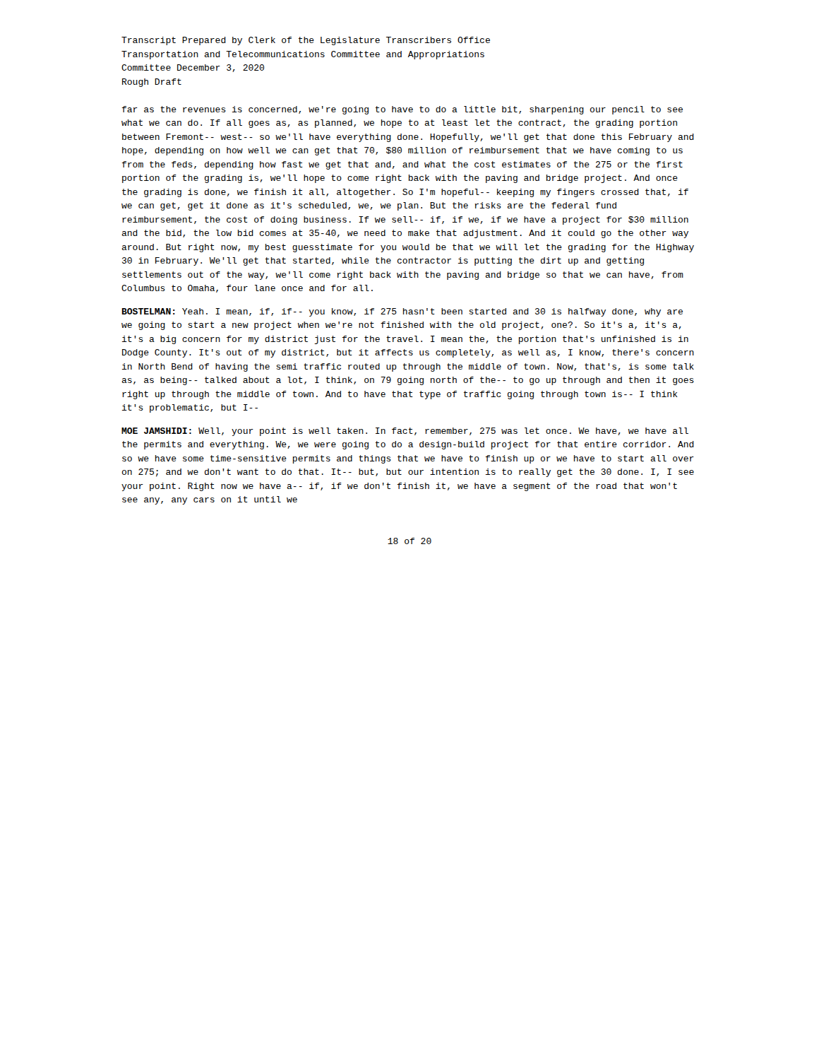Transcript Prepared by Clerk of the Legislature Transcribers Office
Transportation and Telecommunications Committee and Appropriations
Committee December 3, 2020
Rough Draft
far as the revenues is concerned, we're going to have to do a little bit, sharpening our pencil to see what we can do. If all goes as, as planned, we hope to at least let the contract, the grading portion between Fremont-- west-- so we'll have everything done. Hopefully, we'll get that done this February and hope, depending on how well we can get that 70, $80 million of reimbursement that we have coming to us from the feds, depending how fast we get that and, and what the cost estimates of the 275 or the first portion of the grading is, we'll hope to come right back with the paving and bridge project. And once the grading is done, we finish it all, altogether. So I'm hopeful-- keeping my fingers crossed that, if we can get, get it done as it's scheduled, we, we plan. But the risks are the federal fund reimbursement, the cost of doing business. If we sell-- if, if we, if we have a project for $30 million and the bid, the low bid comes at 35-40, we need to make that adjustment. And it could go the other way around. But right now, my best guesstimate for you would be that we will let the grading for the Highway 30 in February. We'll get that started, while the contractor is putting the dirt up and getting settlements out of the way, we'll come right back with the paving and bridge so that we can have, from Columbus to Omaha, four lane once and for all.
BOSTELMAN: Yeah. I mean, if, if-- you know, if 275 hasn't been started and 30 is halfway done, why are we going to start a new project when we're not finished with the old project, one?. So it's a, it's a, it's a big concern for my district just for the travel. I mean the, the portion that's unfinished is in Dodge County. It's out of my district, but it affects us completely, as well as, I know, there's concern in North Bend of having the semi traffic routed up through the middle of town. Now, that's, is some talk as, as being-- talked about a lot, I think, on 79 going north of the-- to go up through and then it goes right up through the middle of town. And to have that type of traffic going through town is-- I think it's problematic, but I--
MOE JAMSHIDI: Well, your point is well taken. In fact, remember, 275 was let once. We have, we have all the permits and everything. We, we were going to do a design-build project for that entire corridor. And so we have some time-sensitive permits and things that we have to finish up or we have to start all over on 275; and we don't want to do that. It-- but, but our intention is to really get the 30 done. I, I see your point. Right now we have a-- if, if we don't finish it, we have a segment of the road that won't see any, any cars on it until we
18 of 20